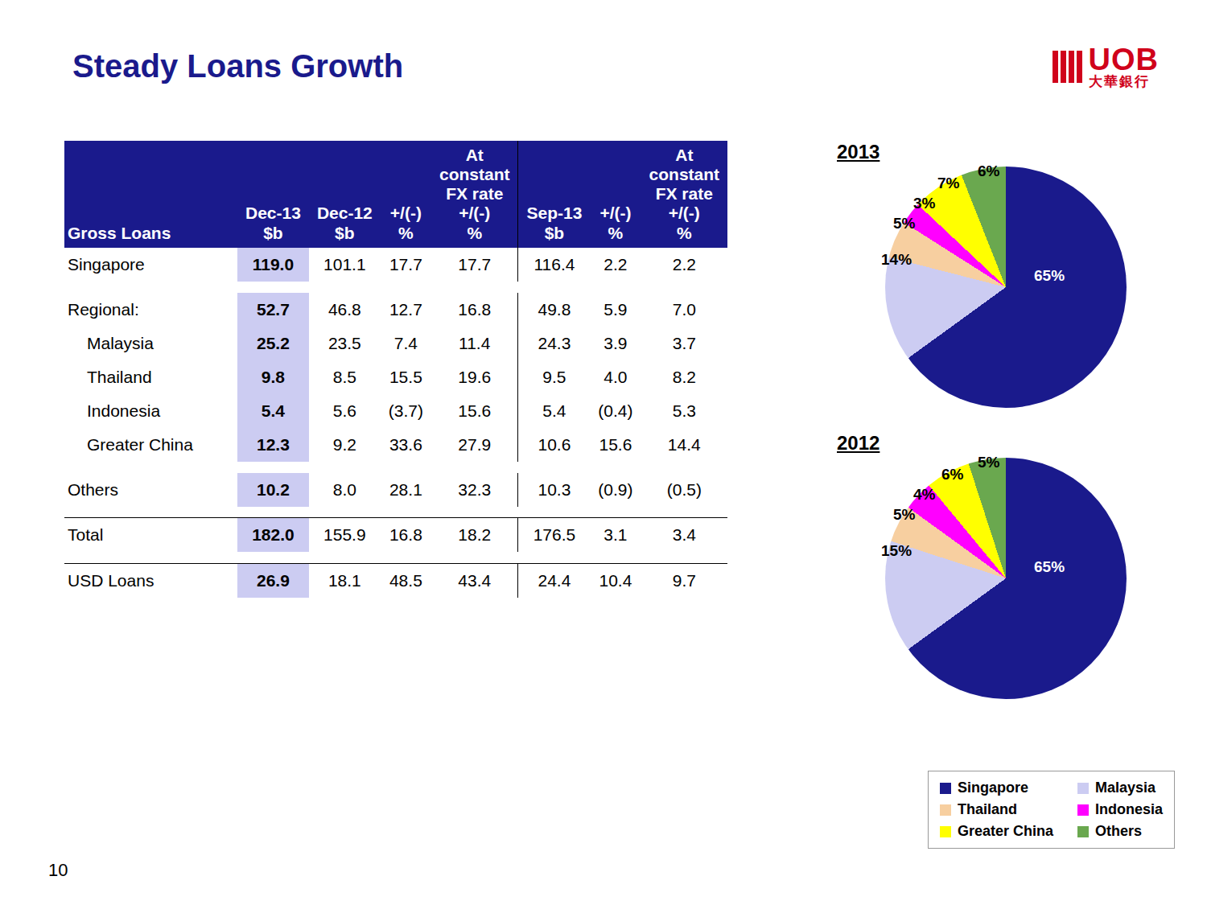Steady Loans Growth
UOB
大華銀行
| Gross Loans | Dec-13 $b | Dec-12 $b | +/(-) % | At constant FX rate +/(-) % | Sep-13 $b | +/(-) % | At constant FX rate +/(-) % |
| --- | --- | --- | --- | --- | --- | --- | --- |
| Singapore | 119.0 | 101.1 | 17.7 | 17.7 | 116.4 | 2.2 | 2.2 |
| Regional: | 52.7 | 46.8 | 12.7 | 16.8 | 49.8 | 5.9 | 7.0 |
| Malaysia | 25.2 | 23.5 | 7.4 | 11.4 | 24.3 | 3.9 | 3.7 |
| Thailand | 9.8 | 8.5 | 15.5 | 19.6 | 9.5 | 4.0 | 8.2 |
| Indonesia | 5.4 | 5.6 | (3.7) | 15.6 | 5.4 | (0.4) | 5.3 |
| Greater China | 12.3 | 9.2 | 33.6 | 27.9 | 10.6 | 15.6 | 14.4 |
| Others | 10.2 | 8.0 | 28.1 | 32.3 | 10.3 | (0.9) | (0.5) |
| Total | 182.0 | 155.9 | 16.8 | 18.2 | 176.5 | 3.1 | 3.4 |
| USD Loans | 26.9 | 18.1 | 48.5 | 43.4 | 24.4 | 10.4 | 9.7 |
2013
65% 14% 5% 3% 7% 6%
2012
65% 15% 5% 4% 6% 5%
Singapore
Malaysia
Thailand
Indonesia
Greater China
Others
10